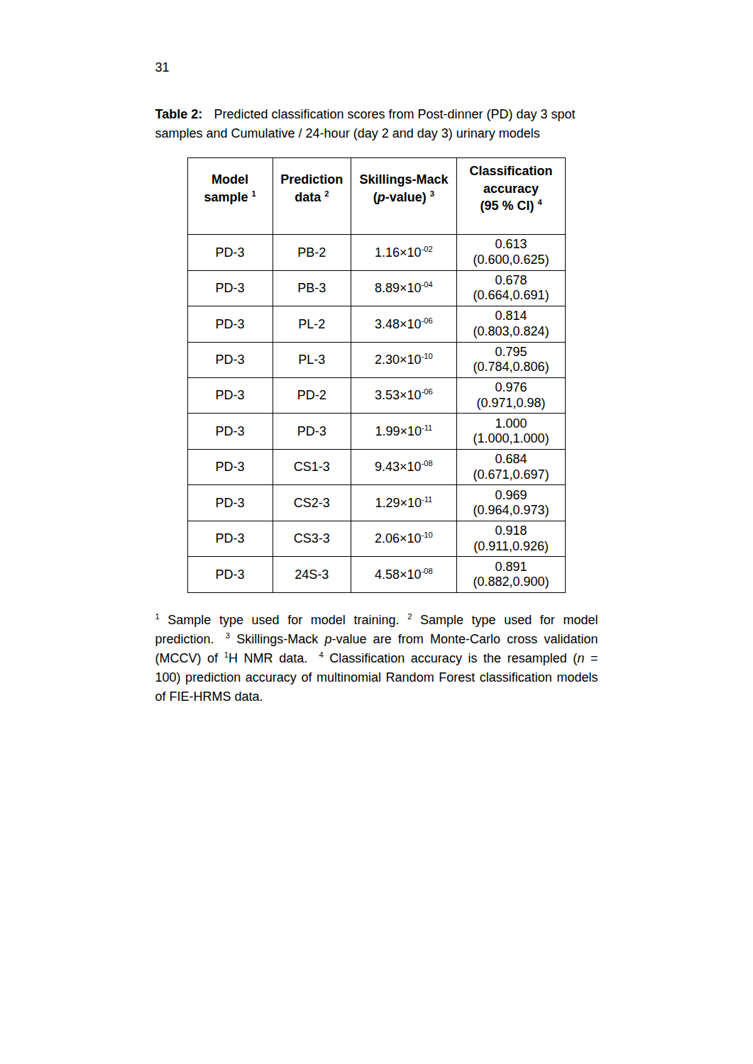31
Table 2: Predicted classification scores from Post-dinner (PD) day 3 spot samples and Cumulative / 24-hour (day 2 and day 3) urinary models
| Model sample 1 | Prediction data 2 | Skillings-Mack ( p -value) 3 | Classification accuracy (95 % CI) 4 |
| --- | --- | --- | --- |
| PD-3 | PB-2 | 1.16×10 -02 | 0.613 (0.600,0.625) |
| PD-3 | PB-3 | 8.89×10 -04 | 0.678 (0.664,0.691) |
| PD-3 | PL-2 | 3.48×10 -06 | 0.814 (0.803,0.824) |
| PD-3 | PL-3 | 2.30×10 -10 | 0.795 (0.784,0.806) |
| PD-3 | PD-2 | 3.53×10 -06 | 0.976 (0.971,0.98) |
| PD-3 | PD-3 | 1.99×10 -11 | 1.000 (1.000,1.000) |
| PD-3 | CS1-3 | 9.43×10 -08 | 0.684 (0.671,0.697) |
| PD-3 | CS2-3 | 1.29×10 -11 | 0.969 (0.964,0.973) |
| PD-3 | CS3-3 | 2.06×10 -10 | 0.918 (0.911,0.926) |
| PD-3 | 24S-3 | 4.58×10 -08 | 0.891 (0.882,0.900) |
1 Sample type used for model training. 2 Sample type used for model prediction.3 Skillings-Mack p-value are from Monte-Carlo cross validation (MCCV) of 1H NMR data.4 Classification accuracy is the resampled (n = 100) prediction accuracy of multinomial Random Forest classification models of FIE-HRMS data.